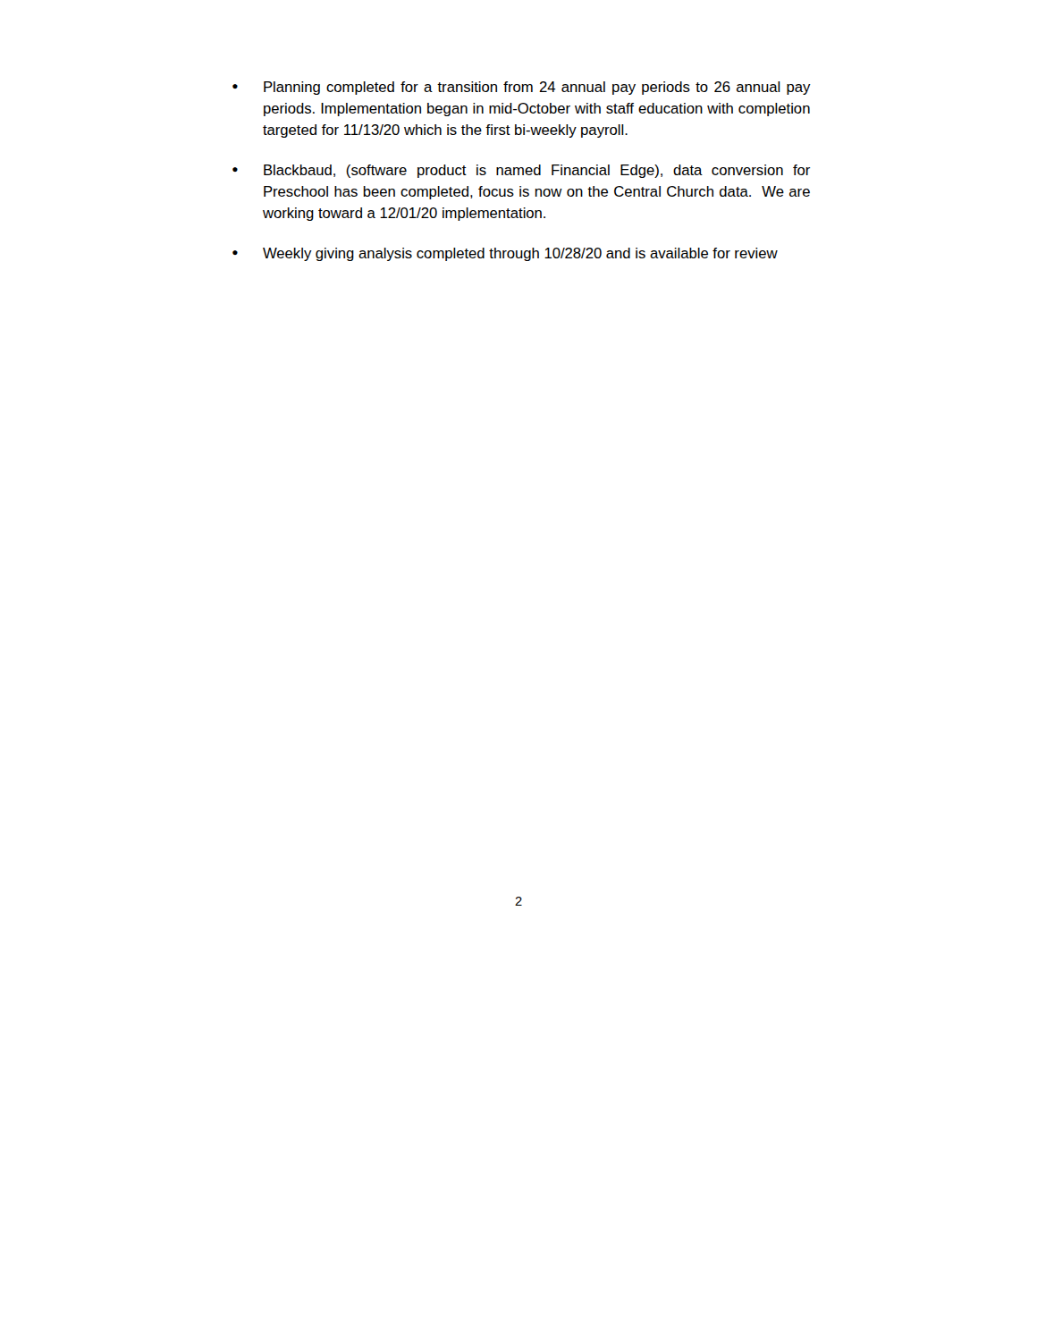Planning completed for a transition from 24 annual pay periods to 26 annual pay periods. Implementation began in mid-October with staff education with completion targeted for 11/13/20 which is the first bi-weekly payroll.
Blackbaud, (software product is named Financial Edge), data conversion for Preschool has been completed, focus is now on the Central Church data. We are working toward a 12/01/20 implementation.
Weekly giving analysis completed through 10/28/20 and is available for review
2